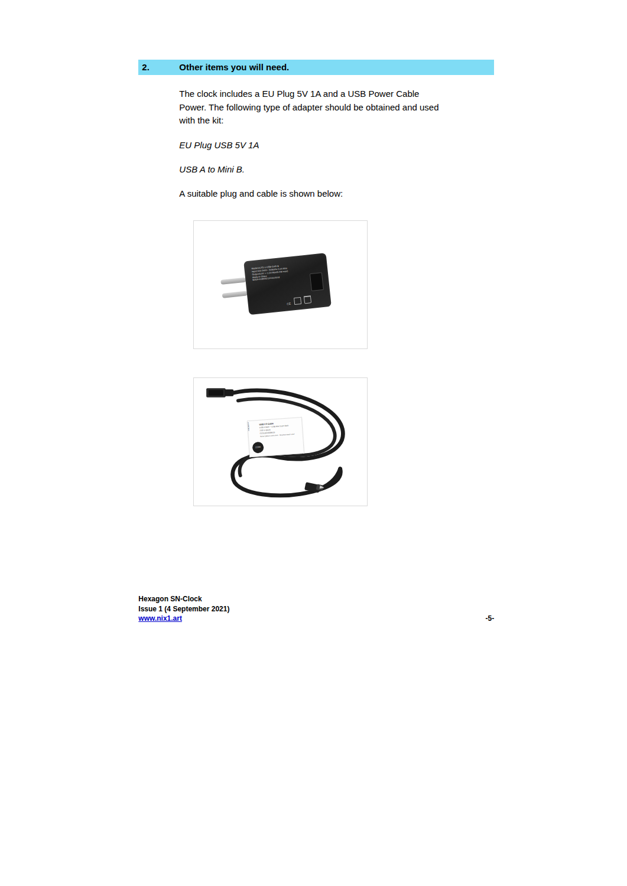2. Other items you will need.
The clock includes a EU Plug 5V 1A and a USB Power Cable Power. The following type of adapter should be obtained and used with the kit:
EU Plug USB 5V 1A
USB A to Mini B.
A suitable plug and cable is shown below:
Model:ALTO-1-USB-CHR-B
Input:100-240V~ 50/60Hz 0.2A Max
Output:5.0V ⎓ 1.0A Max(5.0W max)
Made in China
Batch:01883521103110018
CE
nedis
USB 2.0 Cable
USB A Male – USB Mini 5-pin Male
2.00 m Black
CCGL60300BK20
Nickel-plated connectors · Moulded strain relief
2.0m
Hexagon SN-Clock
Issue 1 (4 September 2021)
www.nix1.art -5-